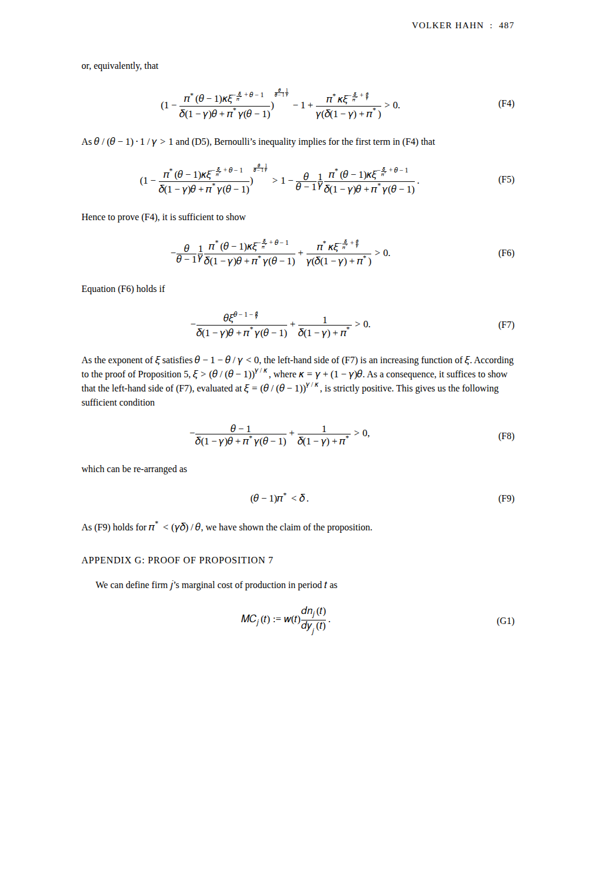VOLKER HAHN : 487
or, equivalently, that
( 1 − π* (θ−1) κ ξ − δπ* +θ−1 δ(1−γ)θ + π*γ(θ−1) ) θθ−1 1γ −1+ π*κ ξ − δπ* + θγ γ( δ(1−γ) +π* ) >0.
(F4)
As θ/(θ−1)⋅1/γ>1 and (D5), Bernoulli’s inequality implies for the first term in (F4) that
( 1 − π* (θ−1) κ ξ − δπ* +θ−1 δ(1−γ)θ + π*γ(θ−1) ) θθ−1 1γ > 1− θθ−1 1γ π* (θ−1) κ ξ − δπ* +θ−1 δ(1−γ)θ + π*γ(θ−1) .
(F5)
Hence to prove (F4), it is sufficient to show
− θθ−1 1γ π* (θ−1) κ ξ − δπ* +θ−1 δ(1−γ)θ + π*γ(θ−1) + π*κ ξ − δπ* + θγ γ( δ(1−γ) +π* ) >0.
(F6)
Equation (F6) holds if
− θ ξ θ−1− θγ δ(1−γ)θ + π*γ(θ−1) + 1 δ(1−γ) +π* >0.
(F7)
As the exponent of ξ satisfies θ−1−θ/γ<0, the left-hand side of (F7) is an increasing function of ξ. According to the proof of Proposition 5, ξ>(θ/(θ−1))γ/κ, where κ=γ+(1−γ)θ. As a consequence, it suffices to show that the left-hand side of (F7), evaluated at ξ=(θ/(θ−1))γ/κ, is strictly positive. This gives us the following sufficient condition
− θ−1 δ(1−γ)θ + π*γ(θ−1) + 1 δ(1−γ) +π* >0,
(F8)
which can be re-arranged as
(θ−1) π* <δ.
(F9)
As (F9) holds for π*<(γδ)/θ, we have shown the claim of the proposition.
APPENDIX G: PROOF OF PROPOSITION 7
We can define firm j’s marginal cost of production in period t as
MCj (t) := w(t) dnj(t) dyj(t) .
(G1)